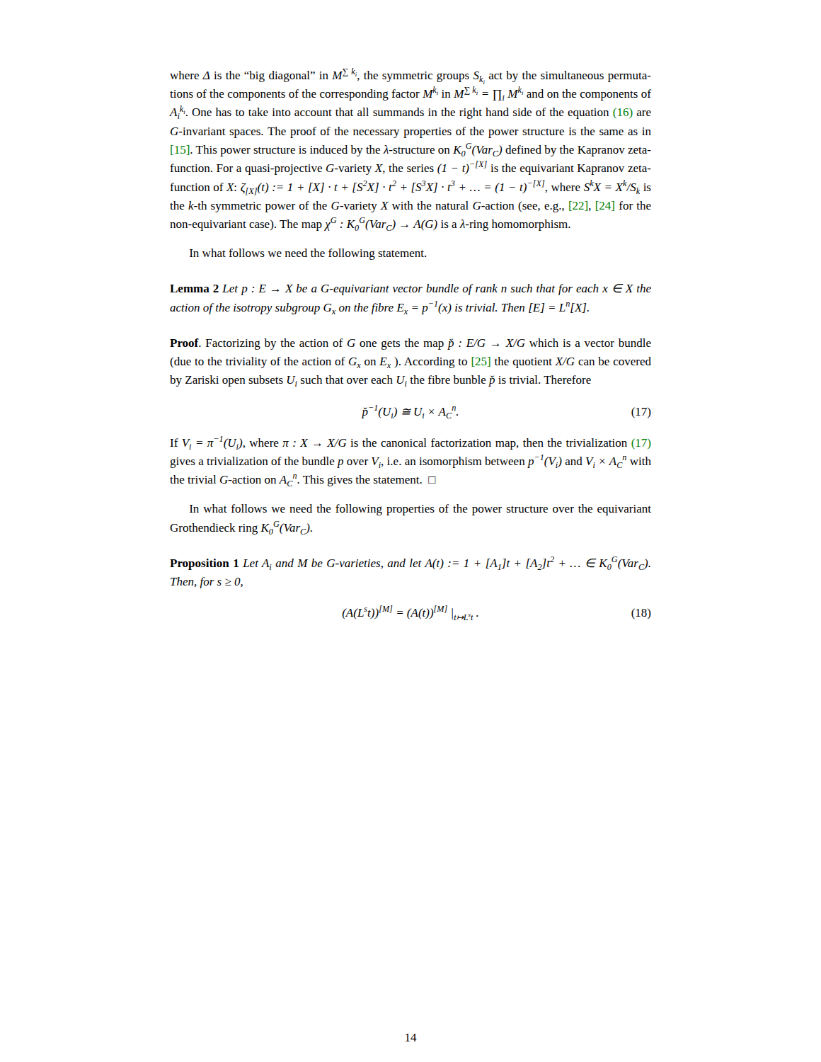where Δ is the “big diagonal” in M∑ ki, the symmetric groups Ski act by the simultaneous permutations of the components of the corresponding factor Mki in M∑ ki = ∏i Mki and on the components of Aiki. One has to take into account that all summands in the right hand side of the equation (16) are G-invariant spaces. The proof of the necessary properties of the power structure is the same as in [15]. This power structure is induced by the λ-structure on K0G(VarC) defined by the Kapranov zeta-function. For a quasi-projective G-variety X, the series (1 − t)−[X] is the equivariant Kapranov zeta-function of X: ζ[X](t) := 1 + [X] · t + [S2X] · t2 + [S3X] · t3 + … = (1 − t)−[X], where SkX = Xk/Sk is the k-th symmetric power of the G-variety X with the natural G-action (see, e.g., [22], [24] for the non-equivariant case). The map χG : K0G(VarC) → A(G) is a λ-ring homomorphism.
In what follows we need the following statement.
Lemma 2 Let p : E → X be a G-equivariant vector bundle of rank n such that for each x ∈ X the action of the isotropy subgroup Gx on the fibre Ex = p−1(x) is trivial. Then [E] = Ln[X].
Proof. Factorizing by the action of G one gets the map p̌ : E/G → X/G which is a vector bundle (due to the triviality of the action of Gx on Ex ). According to [25] the quotient X/G can be covered by Zariski open subsets Ui such that over each Ui the fibre bunble p̌ is trivial. Therefore
p̌−1(Ui) ≅ Ui × ACn. (17)
If Vi = π−1(Ui), where π : X → X/G is the canonical factorization map, then the trivialization (17) gives a trivialization of the bundle p over Vi, i.e. an isomorphism between p−1(Vi) and Vi × ACn with the trivial G-action on ACn. This gives the statement. □
In what follows we need the following properties of the power structure over the equivariant Grothendieck ring K0G(VarC).
Proposition 1 Let Ai and M be G-varieties, and let A(t) := 1 + [A1]t + [A2]t2 + … ∈ K0G(VarC). Then, for s ≥ 0,
(A(Lst))[M] = (A(t))[M] |t↦Lst . (18)
14